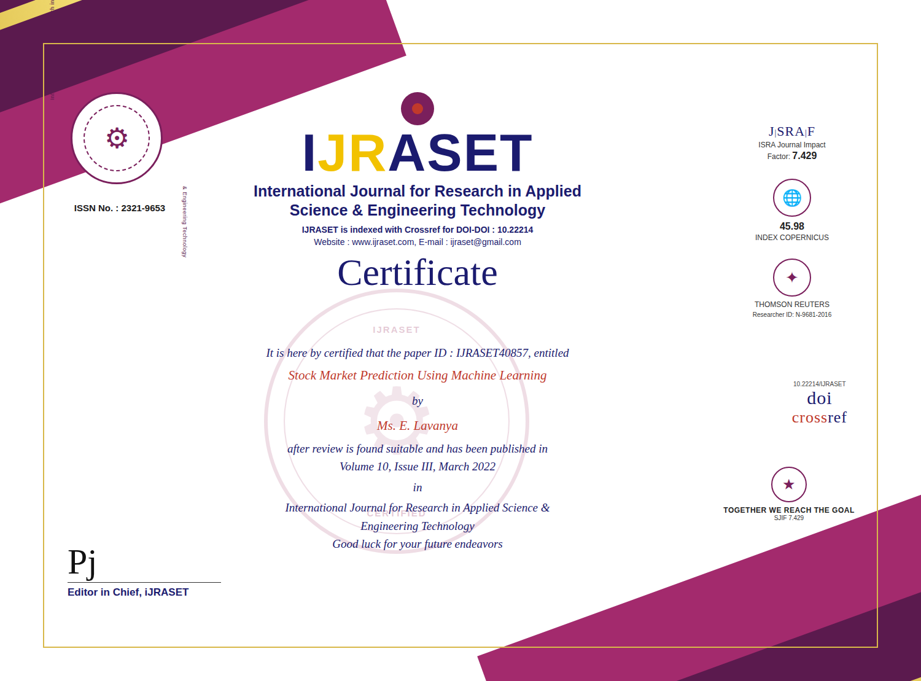⚙
International Journal for Research in Applied Science
& Engineering Technology
ISSN No. : 2321-9653
IJRASET
International Journal for Research in Applied
Science & Engineering Technology
IJRASET is indexed with Crossref for DOI-DOI : 10.22214
Website : www.ijraset.com, E-mail : ijraset@gmail.com
Certificate
J|SRA|F
ISRA Journal Impact
Factor: 7.429
🌐
45.98
INDEX COPERNICUS
✦
THOMSON REUTERS
Researcher ID: N-9681-2016
10.22214/IJRASET
doi
crossref
★
TOGETHER WE REACH THE GOAL
SJIF 7.429
IJRASET
⚙
CERTIFIED
It is here by certified that the paper ID : IJRASET40857, entitled
Stock Market Prediction Using Machine Learning
by
Ms. E. Lavanya
after review is found suitable and has been published in
Volume 10, Issue III, March 2022
in
International Journal for Research in Applied Science &
Engineering Technology
Good luck for your future endeavors
Pj
Editor in Chief, iJRASET